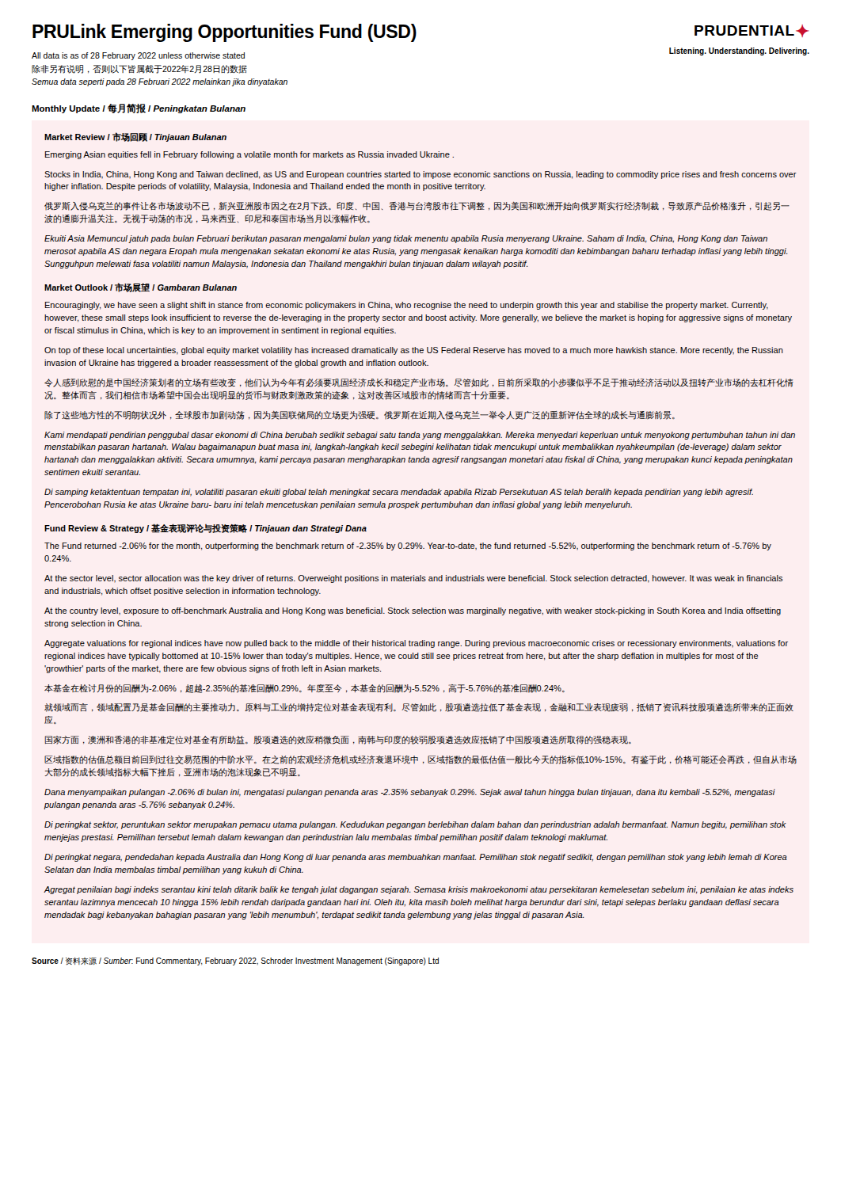PRULink Emerging Opportunities Fund (USD)
All data is as of 28 February 2022 unless otherwise stated
除非另有说明，否则以下皆属截于2022年2月28日的数据
Semua data seperti pada 28 Februari 2022 melainkan jika dinyatakan
PRUDENTIAL✦
Listening. Understanding. Delivering.
Monthly Update / 每月简报 / Peningkatan Bulanan
Market Review / 市场回顾 / Tinjauan Bulanan
Emerging Asian equities fell in February following a volatile month for markets as Russia invaded Ukraine .
Stocks in India, China, Hong Kong and Taiwan declined, as US and European countries started to impose economic sanctions on Russia, leading to commodity price rises and fresh concerns over higher inflation. Despite periods of volatility, Malaysia, Indonesia and Thailand ended the month in positive territory.
俄罗斯入侵乌克兰的事件让各市场波动不已，新兴亚洲股市因之在2月下跌。印度、中国、香港与台湾股市往下调整，因为美国和欧洲开始向俄罗斯实行经济制裁，导致原产品价格涨升，引起另一波的通膨升温关注。无视于动荡的市况，马来西亚、印尼和泰国市场当月以涨幅作收。
Ekuiti Asia Memuncul jatuh pada bulan Februari berikutan pasaran mengalami bulan yang tidak menentu apabila Rusia menyerang Ukraine. Saham di India, China, Hong Kong dan Taiwan merosot apabila AS dan negara Eropah mula mengenakan sekatan ekonomi ke atas Rusia, yang mengasak kenaikan harga komoditi dan kebimbangan baharu terhadap inflasi yang lebih tinggi. Sungguhpun melewati fasa volatiliti namun Malaysia, Indonesia dan Thailand mengakhiri bulan tinjauan dalam wilayah positif.
Market Outlook / 市场展望 / Gambaran Bulanan
Encouragingly, we have seen a slight shift in stance from economic policymakers in China, who recognise the need to underpin growth this year and stabilise the property market. Currently, however, these small steps look insufficient to reverse the de-leveraging in the property sector and boost activity. More generally, we believe the market is hoping for aggressive signs of monetary or fiscal stimulus in China, which is key to an improvement in sentiment in regional equities.
On top of these local uncertainties, global equity market volatility has increased dramatically as the US Federal Reserve has moved to a much more hawkish stance. More recently, the Russian invasion of Ukraine has triggered a broader reassessment of the global growth and inflation outlook.
令人感到欣慰的是中国经济策划者的立场有些改变，他们认为今年有必须要巩固经济成长和稳定产业市场。尽管如此，目前所采取的小步骤似乎不足于推动经济活动以及扭转产业市场的去杠杆化情况。整体而言，我们相信市场希望中国会出现明显的货币与财政刺激政策的迹象，这对改善区域股市的情绪而言十分重要。
除了这些地方性的不明朗状况外，全球股市加剧动荡，因为美国联储局的立场更为强硬。俄罗斯在近期入侵乌克兰一举令人更广泛的重新评估全球的成长与通膨前景。
Kami mendapati pendirian penggubal dasar ekonomi di China berubah sedikit sebagai satu tanda yang menggalakkan. Mereka menyedari keperluan untuk menyokong pertumbuhan tahun ini dan menstabilkan pasaran hartanah. Walau bagaimanapun buat masa ini, langkah-langkah kecil sebegini kelihatan tidak mencukupi untuk membalikkan nyahkeumpilan (de-leverage) dalam sektor hartanah dan menggalakkan aktiviti. Secara umumnya, kami percaya pasaran mengharapkan tanda agresif rangsangan monetari atau fiskal di China, yang merupakan kunci kepada peningkatan sentimen ekuiti serantau.
Di samping ketaktentuan tempatan ini, volatiliti pasaran ekuiti global telah meningkat secara mendadak apabila Rizab Persekutuan AS telah beralih kepada pendirian yang lebih agresif. Pencerobohan Rusia ke atas Ukraine baru- baru ini telah mencetuskan penilaian semula prospek pertumbuhan dan inflasi global yang lebih menyeluruh.
Fund Review & Strategy / 基金表现评论与投资策略 / Tinjauan dan Strategi Dana
The Fund returned -2.06% for the month, outperforming the benchmark return of -2.35% by 0.29%. Year-to-date, the fund returned -5.52%, outperforming the benchmark return of -5.76% by 0.24%.
At the sector level, sector allocation was the key driver of returns. Overweight positions in materials and industrials were beneficial. Stock selection detracted, however. It was weak in financials and industrials, which offset positive selection in information technology.
At the country level, exposure to off-benchmark Australia and Hong Kong was beneficial. Stock selection was marginally negative, with weaker stock-picking in South Korea and India offsetting strong selection in China.
Aggregate valuations for regional indices have now pulled back to the middle of their historical trading range. During previous macroeconomic crises or recessionary environments, valuations for regional indices have typically bottomed at 10-15% lower than today's multiples. Hence, we could still see prices retreat from here, but after the sharp deflation in multiples for most of the 'growthier' parts of the market, there are few obvious signs of froth left in Asian markets.
本基金在检讨月份的回酬为-2.06%，超越-2.35%的基准回酬0.29%。年度至今，本基金的回酬为-5.52%，高于-5.76%的基准回酬0.24%。
就领域而言，领域配置乃是基金回酬的主要推动力。原料与工业的增持定位对基金表现有利。尽管如此，股项遴选拉低了基金表现，金融和工业表现疲弱，抵销了资讯科技股项遴选所带来的正面效应。
国家方面，澳洲和香港的非基准定位对基金有所助益。股项遴选的效应稍微负面，南韩与印度的较弱股项遴选效应抵销了中国股项遴选所取得的强稳表现。
区域指数的估值总额目前回到过往交易范围的中阶水平。在之前的宏观经济危机或经济衰退环境中，区域指数的最低估值一般比今天的指标低10%-15%。有鉴于此，价格可能还会再跌，但自从市场大部分的成长领域指标大幅下挫后，亚洲市场的泡沫现象已不明显。
Dana menyampaikan pulangan -2.06% di bulan ini, mengatasi pulangan penanda aras -2.35% sebanyak 0.29%. Sejak awal tahun hingga bulan tinjauan, dana itu kembali -5.52%, mengatasi pulangan penanda aras -5.76% sebanyak 0.24%.
Di peringkat sektor, peruntukan sektor merupakan pemacu utama pulangan. Kedudukan pegangan berlebihan dalam bahan dan perindustrian adalah bermanfaat. Namun begitu, pemilihan stok menjejas prestasi. Pemilihan tersebut lemah dalam kewangan dan perindustrian lalu membalas timbal pemilihan positif dalam teknologi maklumat.
Di peringkat negara, pendedahan kepada Australia dan Hong Kong di luar penanda aras membuahkan manfaat. Pemilihan stok negatif sedikit, dengan pemilihan stok yang lebih lemah di Korea Selatan dan India membalas timbal pemilihan yang kukuh di China.
Agregat penilaian bagi indeks serantau kini telah ditarik balik ke tengah julat dagangan sejarah. Semasa krisis makroekonomi atau persekitaran kemelesetan sebelum ini, penilaian ke atas indeks serantau lazimnya mencecah 10 hingga 15% lebih rendah daripada gandaan hari ini. Oleh itu, kita masih boleh melihat harga berundur dari sini, tetapi selepas berlaku gandaan deflasi secara mendadak bagi kebanyakan bahagian pasaran yang 'lebih menumbuh', terdapat sedikit tanda gelembung yang jelas tinggal di pasaran Asia.
Source / 资料来源 / Sumber: Fund Commentary, February 2022, Schroder Investment Management (Singapore) Ltd